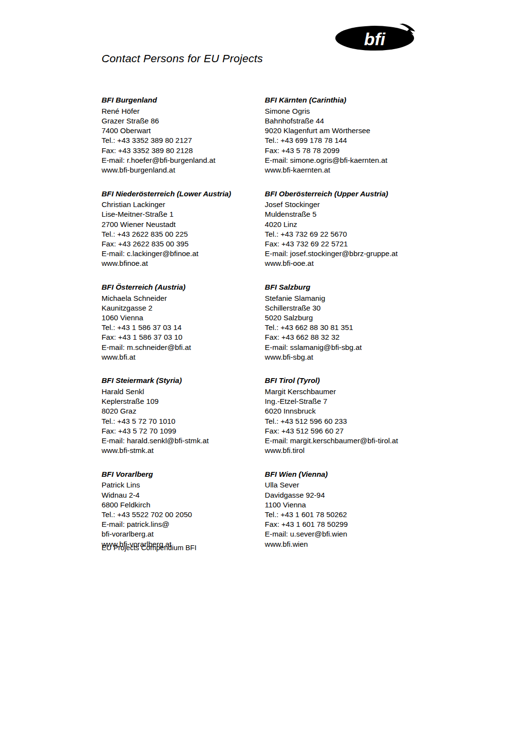bfi
Contact Persons for EU Projects
BFI Burgenland
René Höfer Grazer Straße 86 7400 Oberwart Tel.: +43 3352 389 80 2127 Fax: +43 3352 389 80 2128 E-mail: r.hoefer@bfi-burgenland.at www.bfi-burgenland.at
BFI Kärnten (Carinthia)
Simone Ogris Bahnhofstraße 44 9020 Klagenfurt am Wörthersee Tel.: +43 699 178 78 144 Fax: +43 5 78 78 2099 E-mail: simone.ogris@bfi-kaernten.at www.bfi-kaernten.at
BFI Niederösterreich (Lower Austria)
Christian Lackinger Lise-Meitner-Straße 1 2700 Wiener Neustadt Tel.: +43 2622 835 00 225 Fax: +43 2622 835 00 395 E-mail: c.lackinger@bfinoe.at www.bfinoe.at
BFI Oberösterreich (Upper Austria)
Josef Stockinger Muldenstraße 5 4020 Linz Tel.: +43 732 69 22 5670 Fax: +43 732 69 22 5721 E-mail: josef.stockinger@bbrz-gruppe.at www.bfi-ooe.at
BFI Österreich (Austria)
Michaela Schneider Kaunitzgasse 2 1060 Vienna Tel.: +43 1 586 37 03 14 Fax: +43 1 586 37 03 10 E-mail: m.schneider@bfi.at www.bfi.at
BFI Salzburg
Stefanie Slamanig Schillerstraße 30 5020 Salzburg Tel.: +43 662 88 30 81 351 Fax: +43 662 88 32 32 E-mail: sslamanig@bfi-sbg.at www.bfi-sbg.at
BFI Steiermark (Styria)
Harald Senkl Keplerstraße 109 8020 Graz Tel.: +43 5 72 70 1010 Fax: +43 5 72 70 1099 E-mail: harald.senkl@bfi-stmk.at www.bfi-stmk.at
BFI Tirol (Tyrol)
Margit Kerschbaumer Ing.-Etzel-Straße 7 6020 Innsbruck Tel.: +43 512 596 60 233 Fax: +43 512 596 60 27 E-mail: margit.kerschbaumer@bfi-tirol.at www.bfi.tirol
BFI Vorarlberg
Patrick Lins Widnau 2-4 6800 Feldkirch Tel.: +43 5522 702 00 2050 E-mail: patrick.lins@ bfi-vorarlberg.at www.bfi-vorarlberg.at
BFI Wien (Vienna)
Ulla Sever Davidgasse 92-94 1100 Vienna Tel.: +43 1 601 78 50262 Fax: +43 1 601 78 50299 E-mail: u.sever@bfi.wien www.bfi.wien
EU Projects Compendium BFI